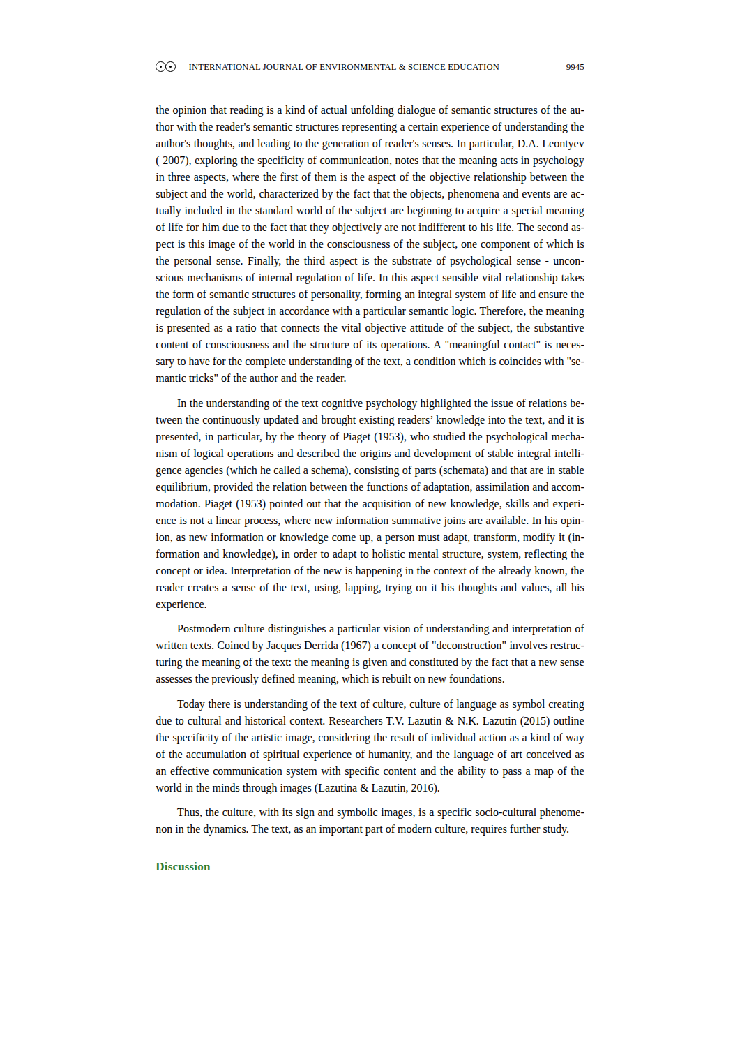International Journal of Environmental & Science Education 9945
the opinion that reading is a kind of actual unfolding dialogue of semantic structures of the author with the reader's semantic structures representing a certain experience of understanding the author's thoughts, and leading to the generation of reader's senses. In particular, D.A. Leontyev ( 2007), exploring the specificity of communication, notes that the meaning acts in psychology in three aspects, where the first of them is the aspect of the objective relationship between the subject and the world, characterized by the fact that the objects, phenomena and events are actually included in the standard world of the subject are beginning to acquire a special meaning of life for him due to the fact that they objectively are not indifferent to his life. The second aspect is this image of the world in the consciousness of the subject, one component of which is the personal sense. Finally, the third aspect is the substrate of psychological sense - unconscious mechanisms of internal regulation of life. In this aspect sensible vital relationship takes the form of semantic structures of personality, forming an integral system of life and ensure the regulation of the subject in accordance with a particular semantic logic. Therefore, the meaning is presented as a ratio that connects the vital objective attitude of the subject, the substantive content of consciousness and the structure of its operations. A "meaningful contact" is necessary to have for the complete understanding of the text, a condition which is coincides with "semantic tricks" of the author and the reader.
In the understanding of the text cognitive psychology highlighted the issue of relations between the continuously updated and brought existing readers’ knowledge into the text, and it is presented, in particular, by the theory of Piaget (1953), who studied the psychological mechanism of logical operations and described the origins and development of stable integral intelligence agencies (which he called a schema), consisting of parts (schemata) and that are in stable equilibrium, provided the relation between the functions of adaptation, assimilation and accommodation. Piaget (1953) pointed out that the acquisition of new knowledge, skills and experience is not a linear process, where new information summative joins are available. In his opinion, as new information or knowledge come up, a person must adapt, transform, modify it (information and knowledge), in order to adapt to holistic mental structure, system, reflecting the concept or idea. Interpretation of the new is happening in the context of the already known, the reader creates a sense of the text, using, lapping, trying on it his thoughts and values, all his experience.
Postmodern culture distinguishes a particular vision of understanding and interpretation of written texts. Coined by Jacques Derrida (1967) a concept of "deconstruction" involves restructuring the meaning of the text: the meaning is given and constituted by the fact that a new sense assesses the previously defined meaning, which is rebuilt on new foundations.
Today there is understanding of the text of culture, culture of language as symbol creating due to cultural and historical context. Researchers T.V. Lazutin & N.K. Lazutin (2015) outline the specificity of the artistic image, considering the result of individual action as a kind of way of the accumulation of spiritual experience of humanity, and the language of art conceived as an effective communication system with specific content and the ability to pass a map of the world in the minds through images (Lazutina & Lazutin, 2016).
Thus, the culture, with its sign and symbolic images, is a specific socio-cultural phenomenon in the dynamics. The text, as an important part of modern culture, requires further study.
Discussion